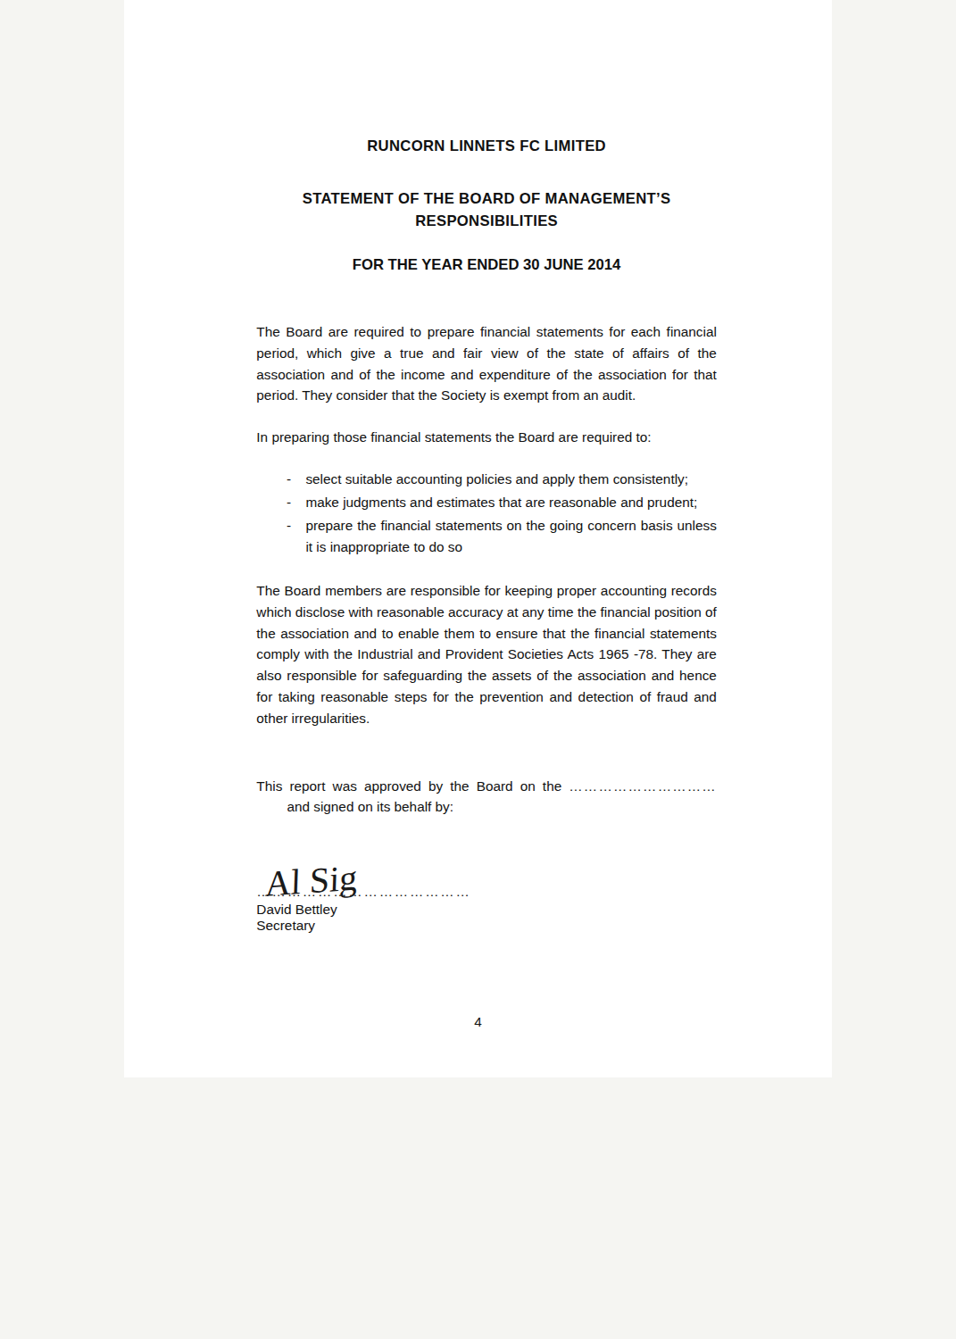RUNCORN LINNETS FC LIMITED
STATEMENT OF THE BOARD OF MANAGEMENT’S RESPONSIBILITIES
FOR THE YEAR ENDED 30 JUNE 2014
The Board are required to prepare financial statements for each financial period, which give a true and fair view of the state of affairs of the association and of the income and expenditure of the association for that period. They consider that the Society is exempt from an audit.
In preparing those financial statements the Board are required to:
select suitable accounting policies and apply them consistently;
make judgments and estimates that are reasonable and prudent;
prepare the financial statements on the going concern basis unless it is inappropriate to do so
The Board members are responsible for keeping proper accounting records which disclose with reasonable accuracy at any time the financial position of the association and to enable them to ensure that the financial statements comply with the Industrial and Provident Societies Acts 1965 -78. They are also responsible for safeguarding the assets of the association and hence for taking reasonable steps for the prevention and detection of fraud and other irregularities.
This report was approved by the Board on the ………………………… and signed on its behalf by:
Al Sig …………………………………… David Bettley Secretary
4